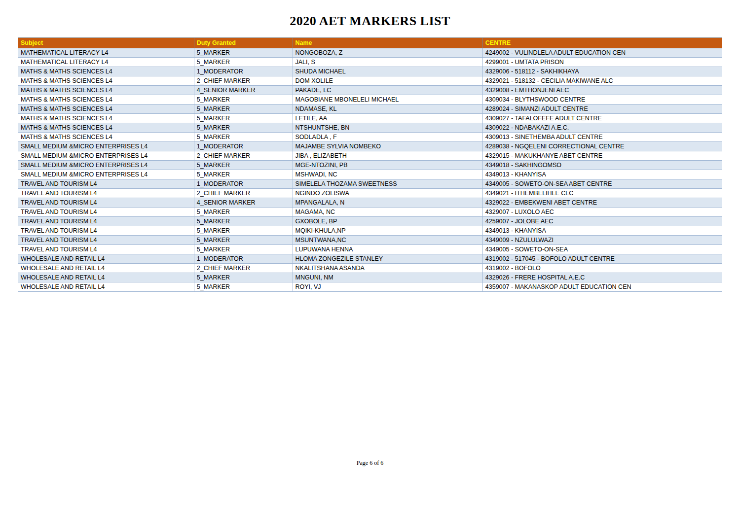2020 AET MARKERS LIST
| Subject | Duty Granted | Name | CENTRE |
| --- | --- | --- | --- |
| MATHEMATICAL LITERACY L4 | 5_MARKER | NONGOBOZA, Z | 4249002 - VULINDLELA ADULT EDUCATION CEN |
| MATHEMATICAL LITERACY L4 | 5_MARKER | JALI, S | 4299001 - UMTATA PRISON |
| MATHS & MATHS SCIENCES L4 | 1_MODERATOR | SHUDA MICHAEL | 4329006 - 518112 - SAKHIKHAYA |
| MATHS & MATHS SCIENCES L4 | 2_CHIEF MARKER | DOM XOLILE | 4329021 - 518132 - CECILIA MAKIWANE ALC |
| MATHS & MATHS SCIENCES L4 | 4_SENIOR MARKER | PAKADE, LC | 4329008 - EMTHONJENI AEC |
| MATHS & MATHS SCIENCES L4 | 5_MARKER | MAGOBIANE MBONELELI MICHAEL | 4309034 - BLYTHSWOOD CENTRE |
| MATHS & MATHS SCIENCES L4 | 5_MARKER | NDAMASE, KL | 4289024 - SIMANZI ADULT CENTRE |
| MATHS & MATHS SCIENCES L4 | 5_MARKER | LETILE, AA | 4309027 - TAFALOFEFE ADULT CENTRE |
| MATHS & MATHS SCIENCES L4 | 5_MARKER | NTSHUNTSHE, BN | 4309022 - NDABAKAZI A.E.C. |
| MATHS & MATHS SCIENCES L4 | 5_MARKER | SODLADLA , F | 4309013 - SINETHEMBA ADULT CENTRE |
| SMALL MEDIUM &MICRO ENTERPRISES L4 | 1_MODERATOR | MAJAMBE SYLVIA NOMBEKO | 4289038 - NGQELENI CORRECTIONAL CENTRE |
| SMALL MEDIUM &MICRO ENTERPRISES L4 | 2_CHIEF MARKER | JIBA , ELIZABETH | 4329015 - MAKUKHANYE ABET CENTRE |
| SMALL MEDIUM &MICRO ENTERPRISES L4 | 5_MARKER | MGE-NTOZINI, PB | 4349018 - SAKHINGOMSO |
| SMALL MEDIUM &MICRO ENTERPRISES L4 | 5_MARKER | MSHWADI, NC | 4349013 - KHANYISA |
| TRAVEL AND TOURISM L4 | 1_MODERATOR | SIMELELA THOZAMA SWEETNESS | 4349005 - SOWETO-ON-SEA ABET CENTRE |
| TRAVEL AND TOURISM L4 | 2_CHIEF MARKER | NGINDO ZOLISWA | 4349021 - ITHEMBELIHLE CLC |
| TRAVEL AND TOURISM L4 | 4_SENIOR MARKER | MPANGALALA, N | 4329022 - EMBEKWENI ABET CENTRE |
| TRAVEL AND TOURISM L4 | 5_MARKER | MAGAMA, NC | 4329007 - LUXOLO AEC |
| TRAVEL AND TOURISM L4 | 5_MARKER | GXOBOLE, BP | 4259007 - JOLOBE AEC |
| TRAVEL AND TOURISM L4 | 5_MARKER | MQIKI-KHULA,NP | 4349013 - KHANYISA |
| TRAVEL AND TOURISM L4 | 5_MARKER | MSUNTWANA,NC | 4349009 - NZULULWAZI |
| TRAVEL AND TOURISM L4 | 5_MARKER | LUPUWANA HENNA | 4349005 - SOWETO-ON-SEA |
| WHOLESALE AND RETAIL L4 | 1_MODERATOR | HLOMA ZONGEZILE STANLEY | 4319002 - 517045 - BOFOLO ADULT CENTRE |
| WHOLESALE AND RETAIL L4 | 2_CHIEF MARKER | NKALITSHANA ASANDA | 4319002 - BOFOLO |
| WHOLESALE AND RETAIL L4 | 5_MARKER | MNGUNI, NM | 4329026 - FRERE HOSPITAL A.E.C |
| WHOLESALE AND RETAIL L4 | 5_MARKER | ROYI, VJ | 4359007 - MAKANASKOP ADULT EDUCATION CEN |
Page 6 of 6